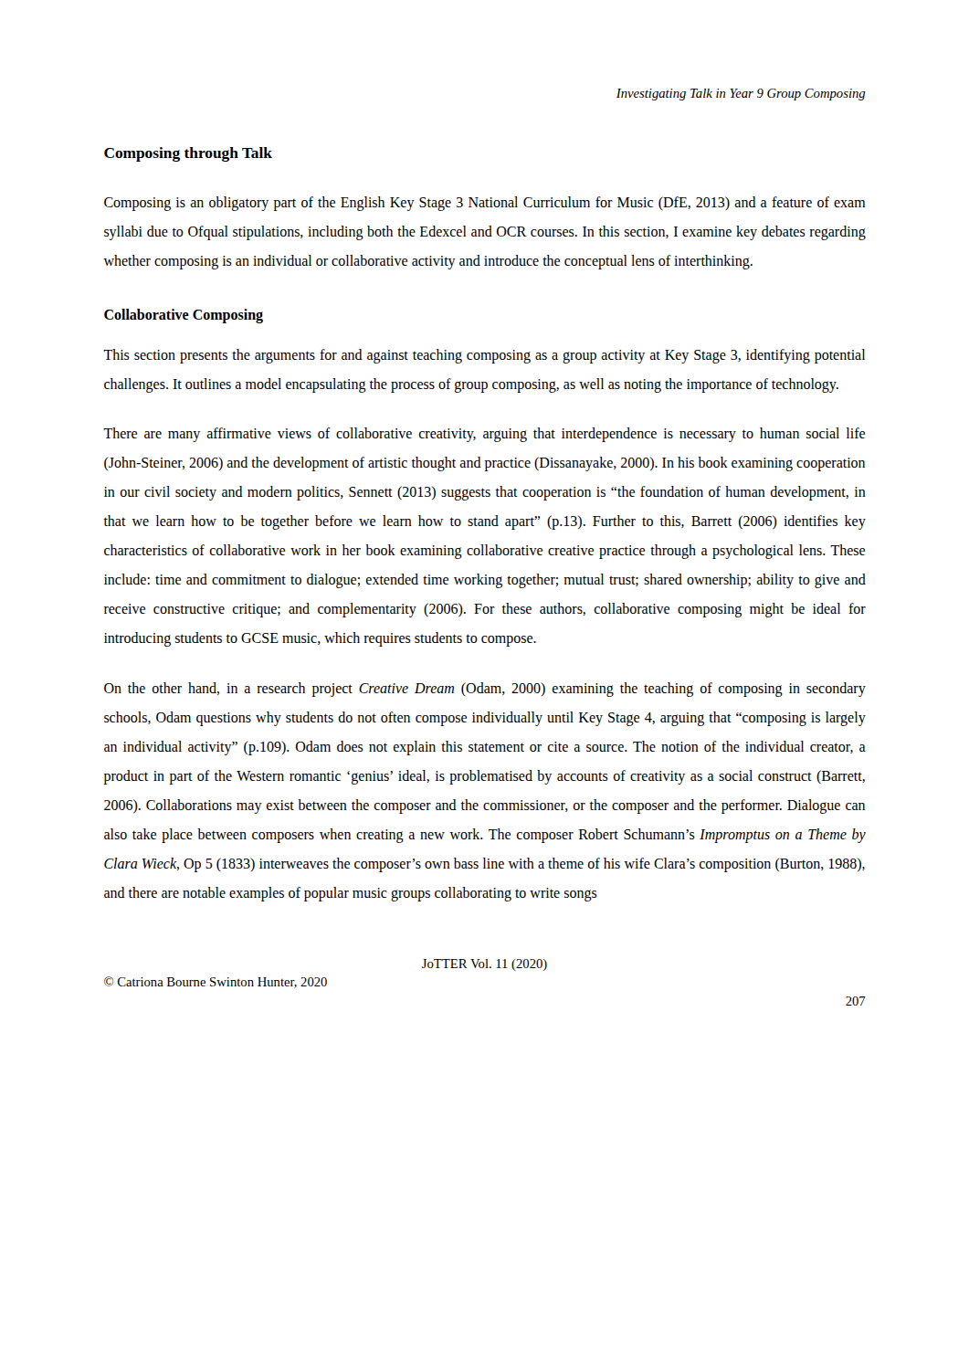Investigating Talk in Year 9 Group Composing
Composing through Talk
Composing is an obligatory part of the English Key Stage 3 National Curriculum for Music (DfE, 2013) and a feature of exam syllabi due to Ofqual stipulations, including both the Edexcel and OCR courses. In this section, I examine key debates regarding whether composing is an individual or collaborative activity and introduce the conceptual lens of interthinking.
Collaborative Composing
This section presents the arguments for and against teaching composing as a group activity at Key Stage 3, identifying potential challenges. It outlines a model encapsulating the process of group composing, as well as noting the importance of technology.
There are many affirmative views of collaborative creativity, arguing that interdependence is necessary to human social life (John-Steiner, 2006) and the development of artistic thought and practice (Dissanayake, 2000). In his book examining cooperation in our civil society and modern politics, Sennett (2013) suggests that cooperation is “the foundation of human development, in that we learn how to be together before we learn how to stand apart” (p.13). Further to this, Barrett (2006) identifies key characteristics of collaborative work in her book examining collaborative creative practice through a psychological lens. These include: time and commitment to dialogue; extended time working together; mutual trust; shared ownership; ability to give and receive constructive critique; and complementarity (2006). For these authors, collaborative composing might be ideal for introducing students to GCSE music, which requires students to compose.
On the other hand, in a research project Creative Dream (Odam, 2000) examining the teaching of composing in secondary schools, Odam questions why students do not often compose individually until Key Stage 4, arguing that “composing is largely an individual activity” (p.109). Odam does not explain this statement or cite a source. The notion of the individual creator, a product in part of the Western romantic ‘genius’ ideal, is problematised by accounts of creativity as a social construct (Barrett, 2006). Collaborations may exist between the composer and the commissioner, or the composer and the performer. Dialogue can also take place between composers when creating a new work. The composer Robert Schumann’s Impromptus on a Theme by Clara Wieck, Op 5 (1833) interweaves the composer’s own bass line with a theme of his wife Clara’s composition (Burton, 1988), and there are notable examples of popular music groups collaborating to write songs
JoTTER Vol. 11 (2020)
© Catriona Bourne Swinton Hunter, 2020
207